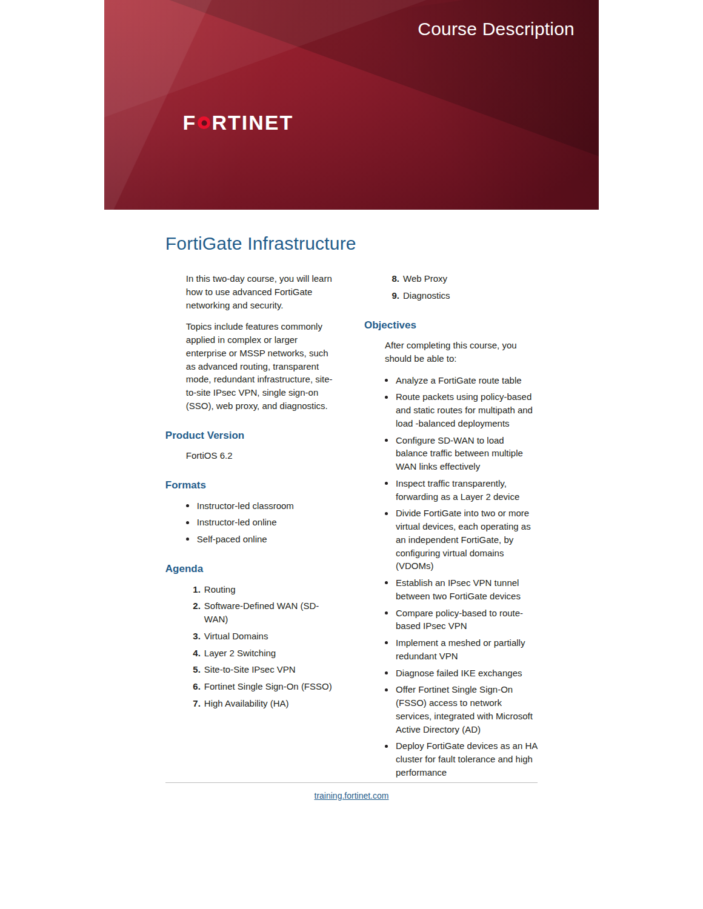Course Description
F RTINET
FortiGate Infrastructure
In this two-day course, you will learn how to use advanced FortiGate networking and security.
Topics include features commonly applied in complex or larger enterprise or MSSP networks, such as advanced routing, transparent mode, redundant infrastructure, site-to-site IPsec VPN, single sign-on (SSO), web proxy, and diagnostics.
Product Version
FortiOS 6.2
Formats
Instructor-led classroom
Instructor-led online
Self-paced online
Agenda
Routing
Software-Defined WAN (SD-WAN)
Virtual Domains
Layer 2 Switching
Site-to-Site IPsec VPN
Fortinet Single Sign-On (FSSO)
High Availability (HA)
Web Proxy
Diagnostics
Objectives
After completing this course, you should be able to:
Analyze a FortiGate route table
Route packets using policy-based and static routes for multipath and load -balanced deployments
Configure SD-WAN to load balance traffic between multiple WAN links effectively
Inspect traffic transparently, forwarding as a Layer 2 device
Divide FortiGate into two or more virtual devices, each operating as an independent FortiGate, by configuring virtual domains (VDOMs)
Establish an IPsec VPN tunnel between two FortiGate devices
Compare policy-based to route-based IPsec VPN
Implement a meshed or partially redundant VPN
Diagnose failed IKE exchanges
Offer Fortinet Single Sign-On (FSSO) access to network services, integrated with Microsoft Active Directory (AD)
Deploy FortiGate devices as an HA cluster for fault tolerance and high performance
training.fortinet.com